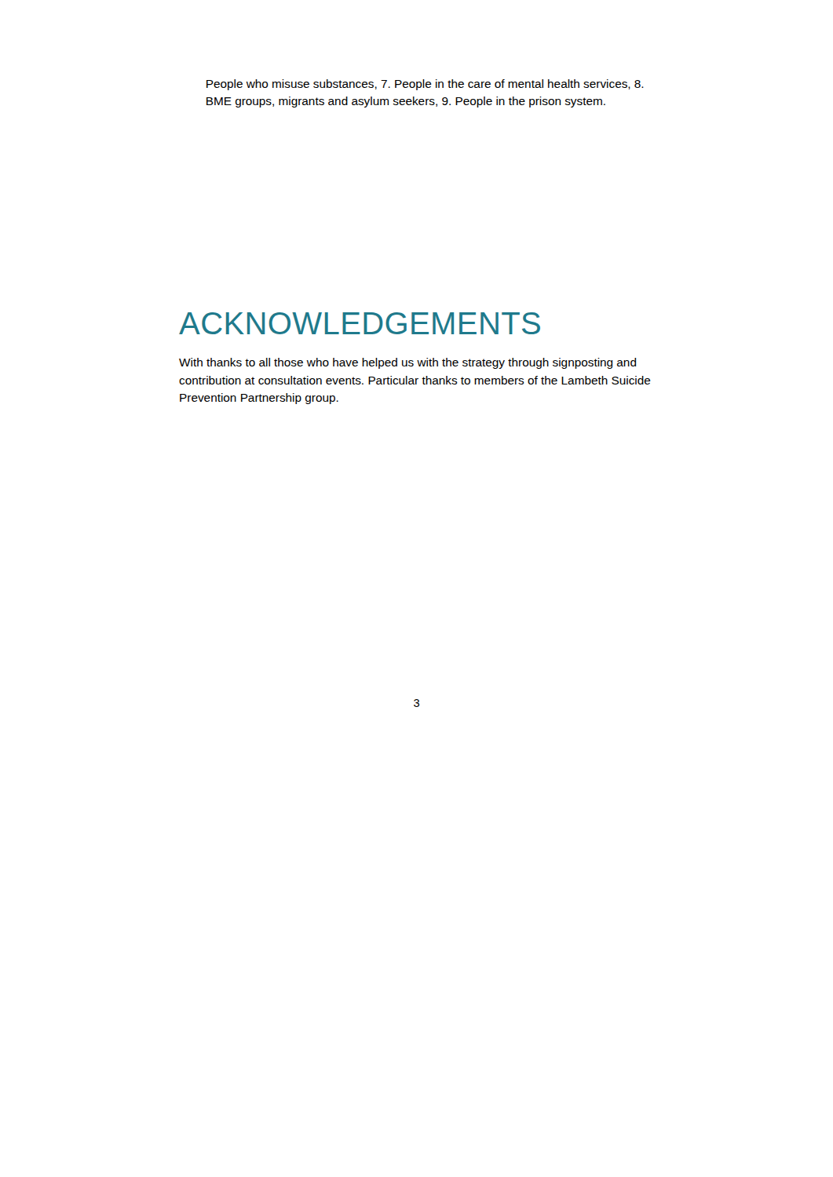People who misuse substances, 7. People in the care of mental health services, 8. BME groups, migrants and asylum seekers, 9. People in the prison system.
ACKNOWLEDGEMENTS
With thanks to all those who have helped us with the strategy through signposting and contribution at consultation events. Particular thanks to members of the Lambeth Suicide Prevention Partnership group.
3